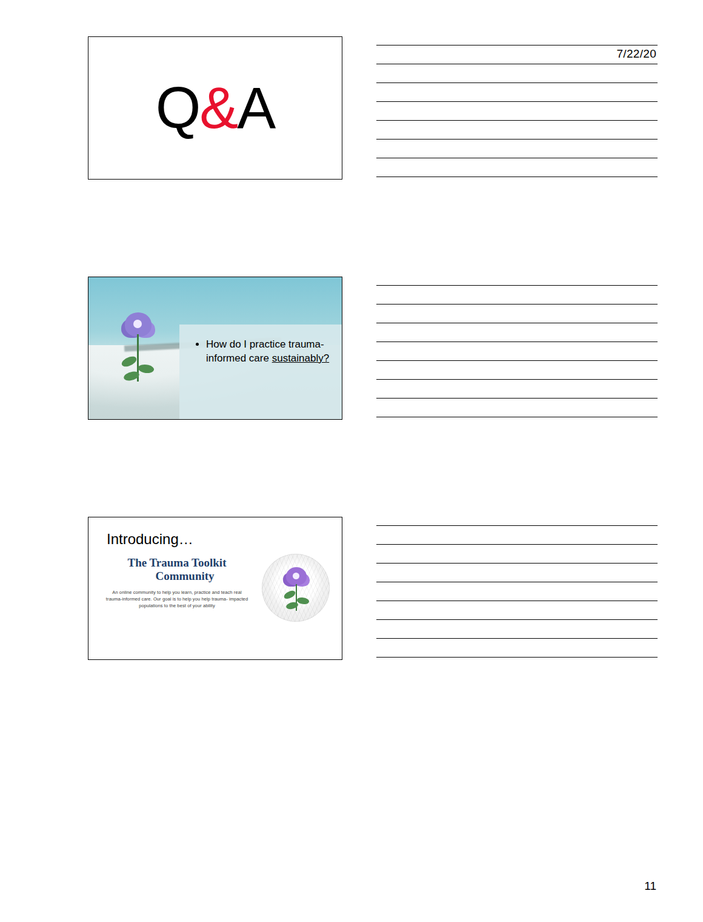7/22/20
Q&A
How do I practice trauma-informed care sustainably?
Introducing…
The Trauma ToolkitCommunity
An online community to help you learn, practice and teach real trauma-informed care. Our goal is to help you help trauma- impacted populations to the best of your ability
11